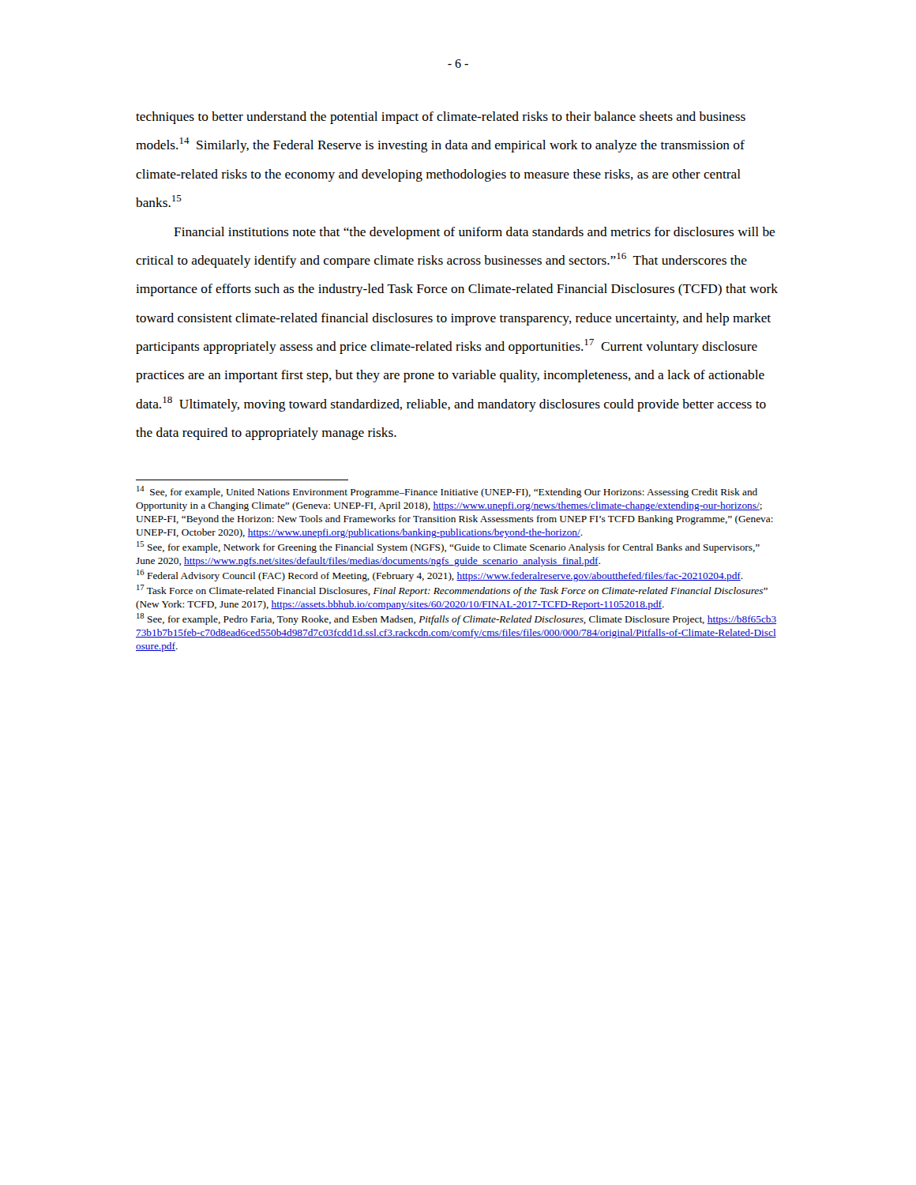- 6 -
techniques to better understand the potential impact of climate-related risks to their balance sheets and business models.14 Similarly, the Federal Reserve is investing in data and empirical work to analyze the transmission of climate-related risks to the economy and developing methodologies to measure these risks, as are other central banks.15
Financial institutions note that “the development of uniform data standards and metrics for disclosures will be critical to adequately identify and compare climate risks across businesses and sectors.”16 That underscores the importance of efforts such as the industry-led Task Force on Climate-related Financial Disclosures (TCFD) that work toward consistent climate-related financial disclosures to improve transparency, reduce uncertainty, and help market participants appropriately assess and price climate-related risks and opportunities.17 Current voluntary disclosure practices are an important first step, but they are prone to variable quality, incompleteness, and a lack of actionable data.18 Ultimately, moving toward standardized, reliable, and mandatory disclosures could provide better access to the data required to appropriately manage risks.
14 See, for example, United Nations Environment Programme–Finance Initiative (UNEP-FI), “Extending Our Horizons: Assessing Credit Risk and Opportunity in a Changing Climate” (Geneva: UNEP-FI, April 2018), https://www.unepfi.org/news/themes/climate-change/extending-our-horizons/; UNEP-FI, “Beyond the Horizon: New Tools and Frameworks for Transition Risk Assessments from UNEP FI’s TCFD Banking Programme,” (Geneva: UNEP-FI, October 2020), https://www.unepfi.org/publications/banking-publications/beyond-the-horizon/.
15 See, for example, Network for Greening the Financial System (NGFS), “Guide to Climate Scenario Analysis for Central Banks and Supervisors,” June 2020, https://www.ngfs.net/sites/default/files/medias/documents/ngfs_guide_scenario_analysis_final.pdf.
16 Federal Advisory Council (FAC) Record of Meeting, (February 4, 2021), https://www.federalreserve.gov/aboutthefed/files/fac-20210204.pdf.
17 Task Force on Climate-related Financial Disclosures, Final Report: Recommendations of the Task Force on Climate-related Financial Disclosures” (New York: TCFD, June 2017), https://assets.bbhub.io/company/sites/60/2020/10/FINAL-2017-TCFD-Report-11052018.pdf.
18 See, for example, Pedro Faria, Tony Rooke, and Esben Madsen, Pitfalls of Climate-Related Disclosures, Climate Disclosure Project, https://b8f65cb373b1b7b15feb-c70d8ead6ced550b4d987d7c03fcdd1d.ssl.cf3.rackcdn.com/comfy/cms/files/files/000/000/784/original/Pitfalls-of-Climate-Related-Disclosure.pdf.